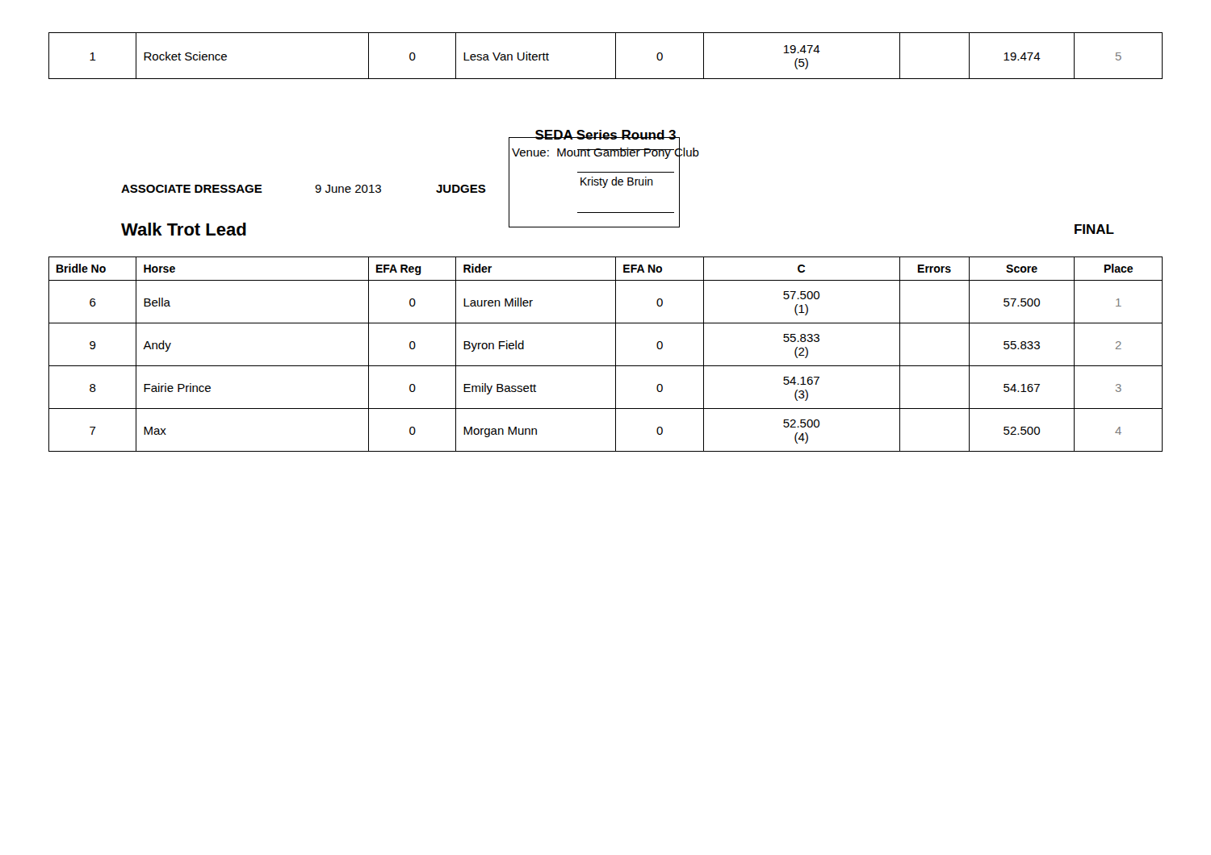| 1 | Rocket Science | 0 | Lesa Van Uitertt | 0 | 19.474 (5) | | 19.474 | 5 |
SEDA Series Round 3
Venue: Mount Gambier Pony Club
ASSOCIATE DRESSAGE
9 June 2013
JUDGES
Kristy de Bruin
Walk Trot Lead
FINAL
| Bridle No | Horse | EFA Reg | Rider | EFA No | C | Errors | Score | Place |
| --- | --- | --- | --- | --- | --- | --- | --- | --- |
| 6 | Bella | 0 | Lauren Miller | 0 | 57.500 (1) | | 57.500 | 1 |
| 9 | Andy | 0 | Byron Field | 0 | 55.833 (2) | | 55.833 | 2 |
| 8 | Fairie Prince | 0 | Emily Bassett | 0 | 54.167 (3) | | 54.167 | 3 |
| 7 | Max | 0 | Morgan Munn | 0 | 52.500 (4) | | 52.500 | 4 |